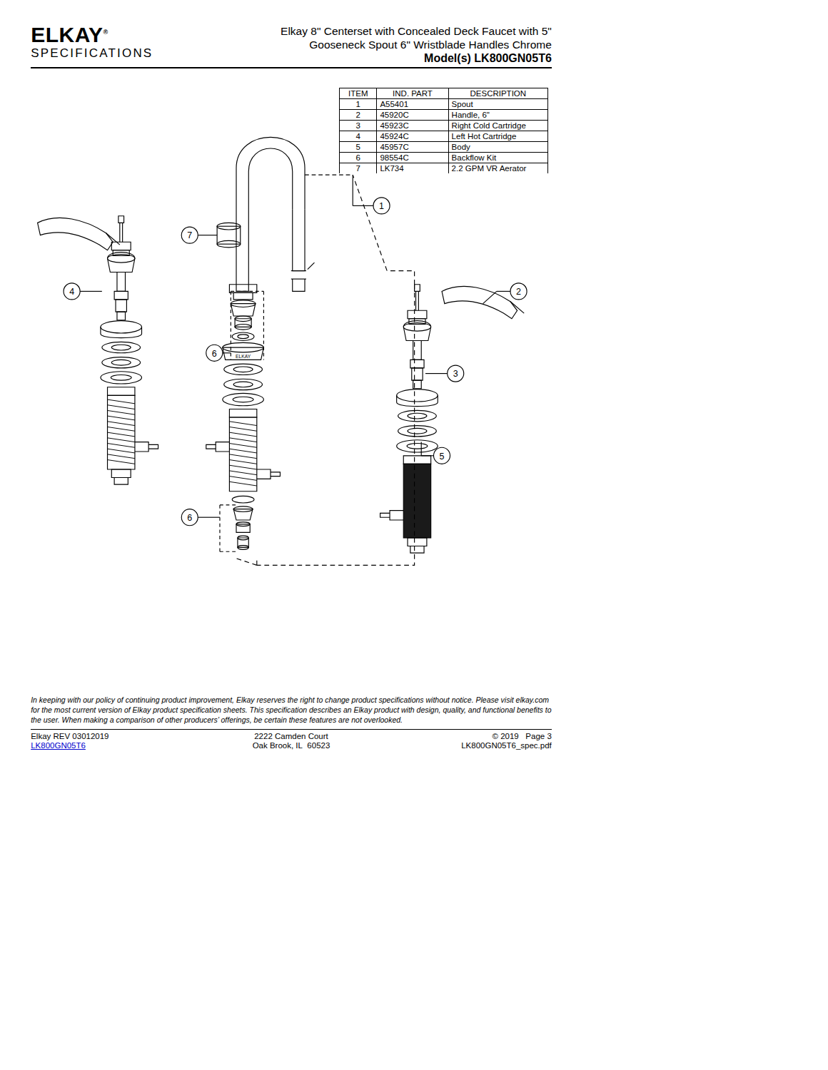ELKAY®
SPECIFICATIONS
Elkay 8" Centerset with Concealed Deck Faucet with 5"
Gooseneck Spout 6" Wristblade Handles Chrome
Model(s) LK800GN05T6
| ITEM | IND. PART | DESCRIPTION |
| --- | --- | --- |
| 1 | A55401 | Spout |
| 2 | 45920C | Handle, 6" |
| 3 | 45923C | Right Cold Cartridge |
| 4 | 45924C | Left Hot Cartridge |
| 5 | 45957C | Body |
| 6 | 98554C | Backflow Kit |
| 7 | LK734 | 2.2 GPM VR Aerator |
1 7 4 2 3 ELKAY 6 6 5
In keeping with our policy of continuing product improvement, Elkay reserves the right to change product specifications without notice. Please visit elkay.com for the most current version of Elkay product specification sheets. This specification describes an Elkay product with design, quality, and functional benefits to the user. When making a comparison of other producers’ offerings, be certain these features are not overlooked.
Elkay REV 03012019
LK800GN05T6
2222 Camden Court
Oak Brook, IL 60523
© 2019 Page 3
LK800GN05T6_spec.pdf